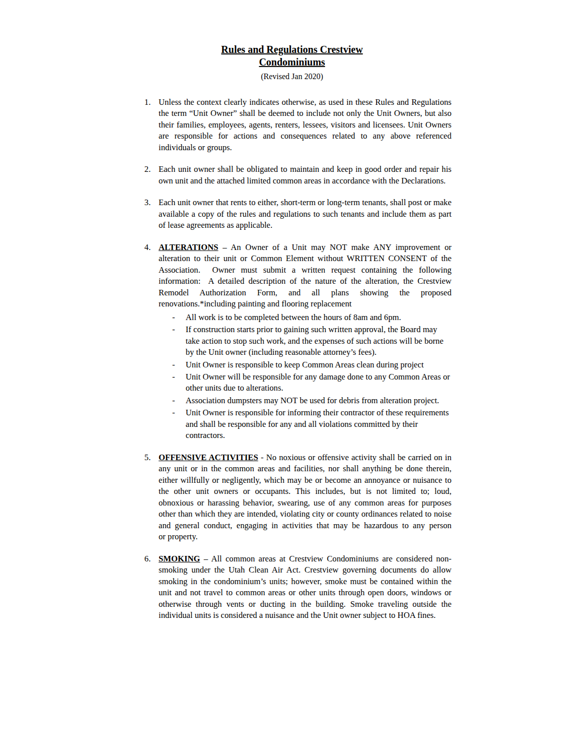Rules and Regulations Crestview Condominiums
(Revised Jan 2020)
Unless the context clearly indicates otherwise, as used in these Rules and Regulations the term “Unit Owner” shall be deemed to include not only the Unit Owners, but also their families, employees, agents, renters, lessees, visitors and licensees. Unit Owners are responsible for actions and consequences related to any above referenced individuals or groups.
Each unit owner shall be obligated to maintain and keep in good order and repair his own unit and the attached limited common areas in accordance with the Declarations.
Each unit owner that rents to either, short-term or long-term tenants, shall post or make available a copy of the rules and regulations to such tenants and include them as part of lease agreements as applicable.
ALTERATIONS – An Owner of a Unit may NOT make ANY improvement or alteration to their unit or Common Element without WRITTEN CONSENT of the Association. Owner must submit a written request containing the following information: A detailed description of the nature of the alteration, the Crestview Remodel Authorization Form, and all plans showing the proposed renovations.*including painting and flooring replacement
All work is to be completed between the hours of 8am and 6pm.
If construction starts prior to gaining such written approval, the Board may take action to stop such work, and the expenses of such actions will be borne by the Unit owner (including reasonable attorney’s fees).
Unit Owner is responsible to keep Common Areas clean during project
Unit Owner will be responsible for any damage done to any Common Areas or other units due to alterations.
Association dumpsters may NOT be used for debris from alteration project.
Unit Owner is responsible for informing their contractor of these requirements and shall be responsible for any and all violations committed by their contractors.
OFFENSIVE ACTIVITIES - No noxious or offensive activity shall be carried on in any unit or in the common areas and facilities, nor shall anything be done therein, either willfully or negligently, which may be or become an annoyance or nuisance to the other unit owners or occupants. This includes, but is not limited to; loud, obnoxious or harassing behavior, swearing, use of any common areas for purposes other than which they are intended, violating city or county ordinances related to noise and general conduct, engaging in activities that may be hazardous to any person or property.
SMOKING – All common areas at Crestview Condominiums are considered non-smoking under the Utah Clean Air Act. Crestview governing documents do allow smoking in the condominium’s units; however, smoke must be contained within the unit and not travel to common areas or other units through open doors, windows or otherwise through vents or ducting in the building. Smoke traveling outside the individual units is considered a nuisance and the Unit owner subject to HOA fines.